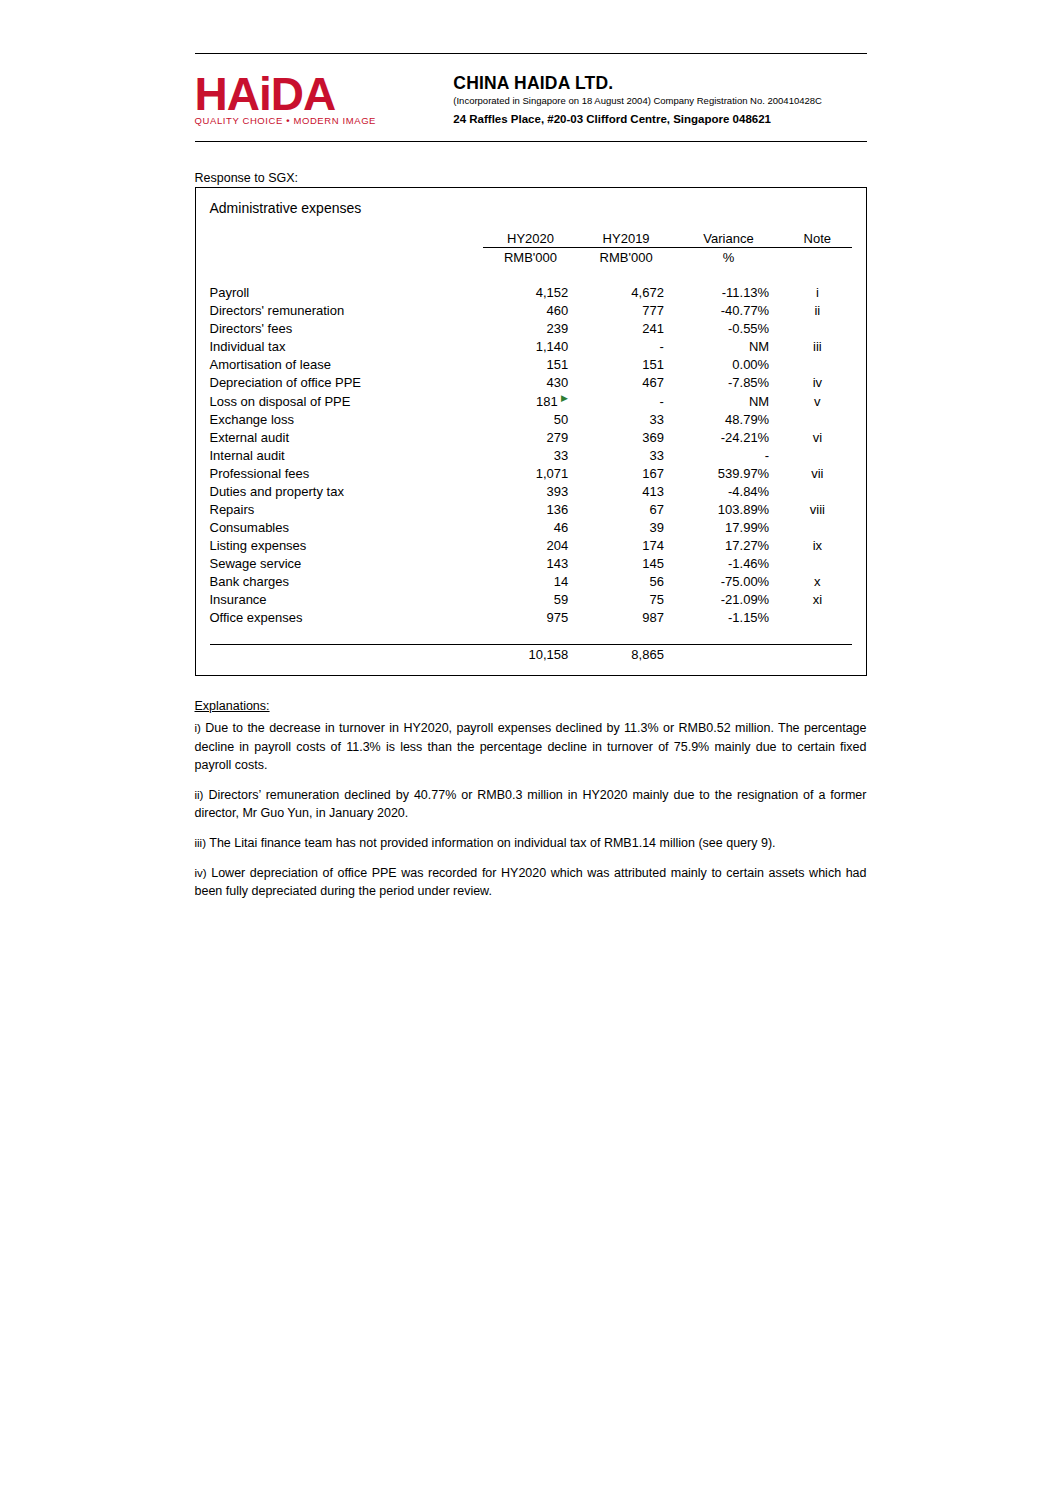HAi DA
QUALITY CHOICE • MODERN IMAGE
CHINA HAIDA LTD.
(Incorporated in Singapore on 18 August 2004) Company Registration No. 200410428C
24 Raffles Place, #20-03 Clifford Centre, Singapore 048621
Response to SGX:
Administrative expenses
| | HY2020 | HY2019 | Variance | Note |
| --- | --- | --- | --- | --- |
| | RMB'000 | RMB'000 | % | |
| Payroll | 4,152 | 4,672 | -11.13% | i |
| Directors' remuneration | 460 | 777 | -40.77% | ii |
| Directors' fees | 239 | 241 | -0.55% | |
| Individual tax | 1,140 | - | NM | iii |
| Amortisation of lease | 151 | 151 | 0.00% | |
| Depreciation of office PPE | 430 | 467 | -7.85% | iv |
| Loss on disposal of PPE | 181 ▶ | - | NM | v |
| Exchange loss | 50 | 33 | 48.79% | |
| External audit | 279 | 369 | -24.21% | vi |
| Internal audit | 33 | 33 | - | |
| Professional fees | 1,071 | 167 | 539.97% | vii |
| Duties and property tax | 393 | 413 | -4.84% | |
| Repairs | 136 | 67 | 103.89% | viii |
| Consumables | 46 | 39 | 17.99% | |
| Listing expenses | 204 | 174 | 17.27% | ix |
| Sewage service | 143 | 145 | -1.46% | |
| Bank charges | 14 | 56 | -75.00% | x |
| Insurance | 59 | 75 | -21.09% | xi |
| Office expenses | 975 | 987 | -1.15% | |
| | 10,158 | 8,865 | | |
Explanations:
i) Due to the decrease in turnover in HY2020, payroll expenses declined by 11.3% or RMB0.52 million. The percentage decline in payroll costs of 11.3% is less than the percentage decline in turnover of 75.9% mainly due to certain fixed payroll costs.
ii) Directors’ remuneration declined by 40.77% or RMB0.3 million in HY2020 mainly due to the resignation of a former director, Mr Guo Yun, in January 2020.
iii) The Litai finance team has not provided information on individual tax of RMB1.14 million (see query 9).
iv) Lower depreciation of office PPE was recorded for HY2020 which was attributed mainly to certain assets which had been fully depreciated during the period under review.